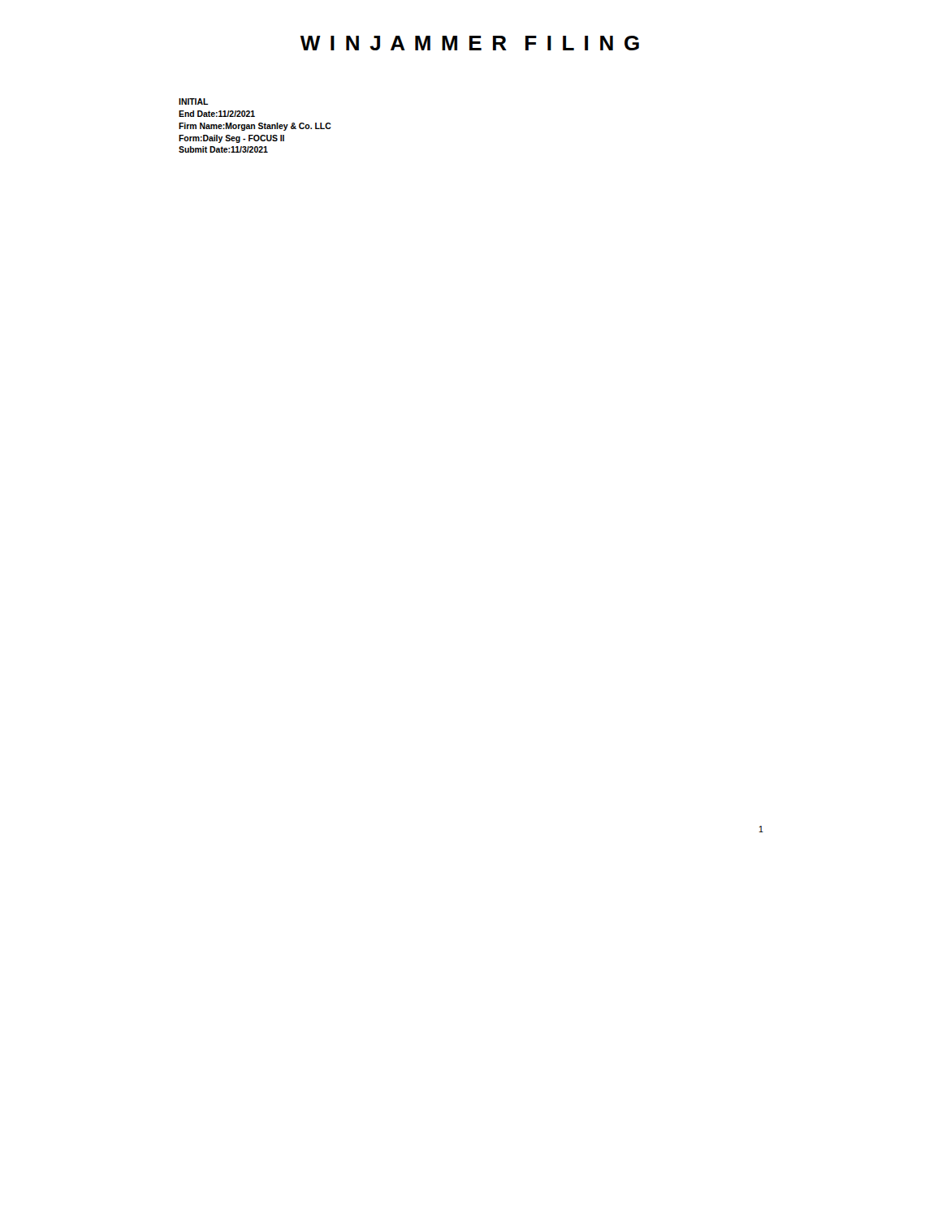W I N J A M M E R F I L I N G
INITIAL
End Date:11/2/2021
Firm Name:Morgan Stanley & Co. LLC
Form:Daily Seg - FOCUS II
Submit Date:11/3/2021
1